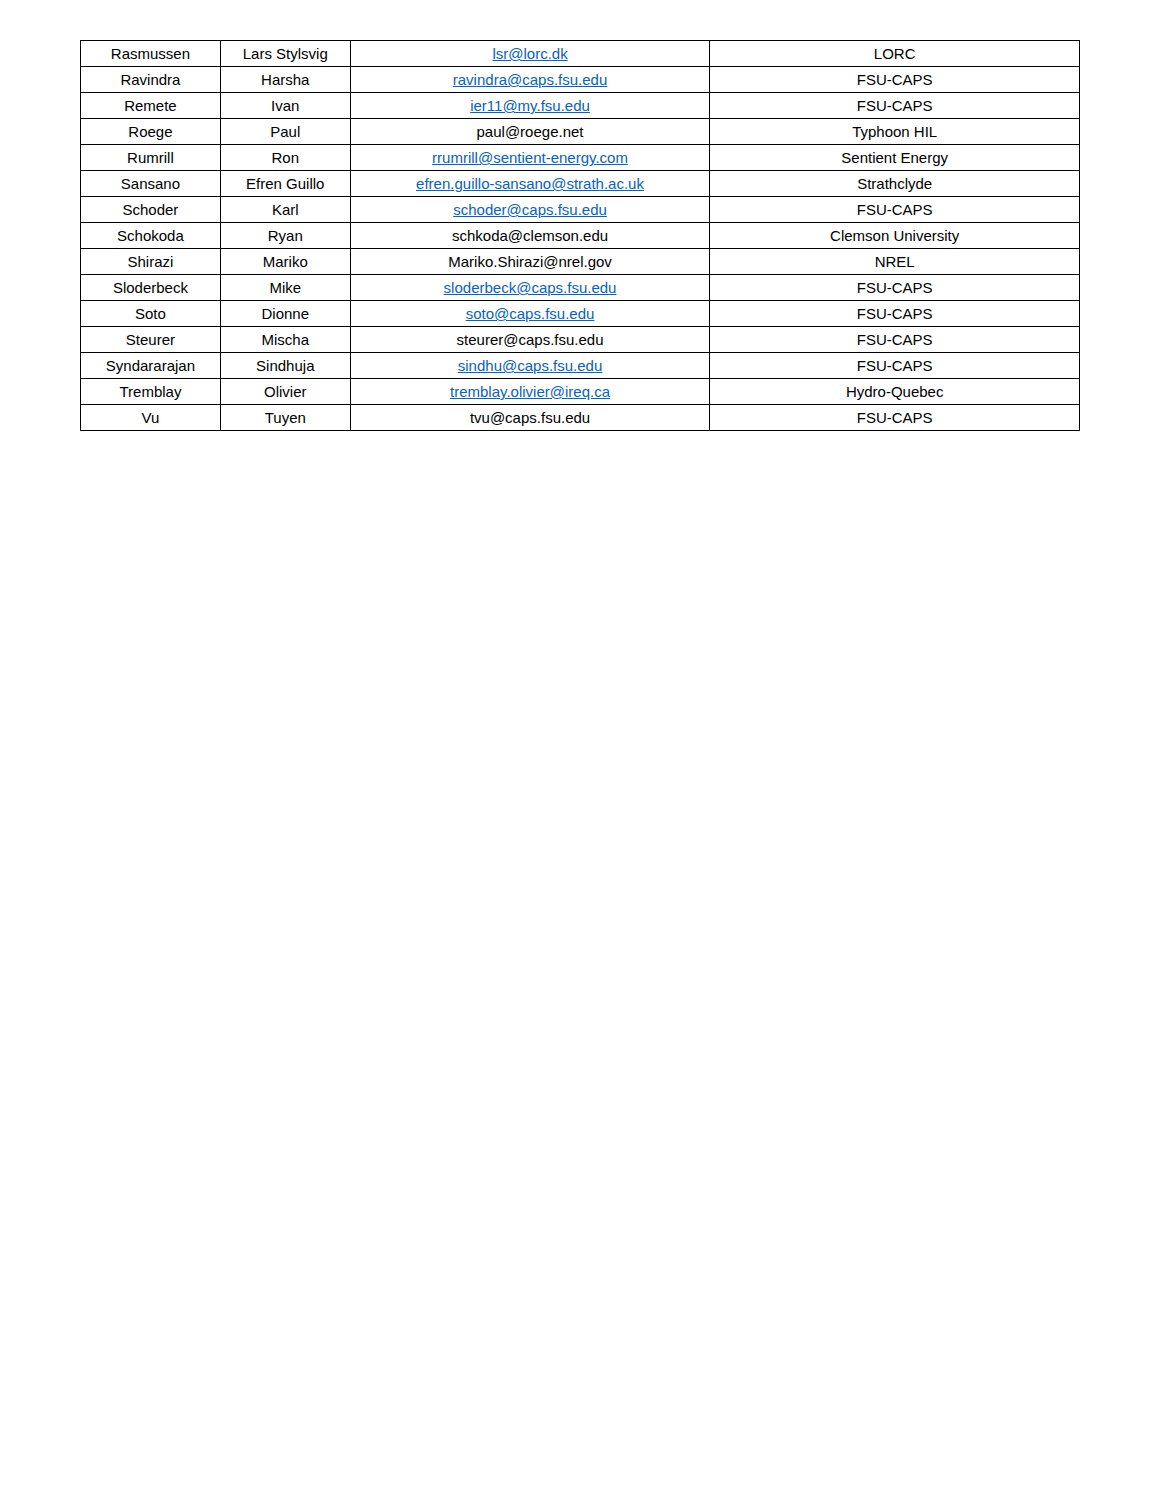| Rasmussen | Lars Stylsvig | lsr@lorc.dk | LORC |
| Ravindra | Harsha | ravindra@caps.fsu.edu | FSU-CAPS |
| Remete | Ivan | ier11@my.fsu.edu | FSU-CAPS |
| Roege | Paul | paul@roege.net | Typhoon HIL |
| Rumrill | Ron | rrumrill@sentient-energy.com | Sentient Energy |
| Sansano | Efren Guillo | efren.guillo-sansano@strath.ac.uk | Strathclyde |
| Schoder | Karl | schoder@caps.fsu.edu | FSU-CAPS |
| Schokoda | Ryan | schkoda@clemson.edu | Clemson University |
| Shirazi | Mariko | Mariko.Shirazi@nrel.gov | NREL |
| Sloderbeck | Mike | sloderbeck@caps.fsu.edu | FSU-CAPS |
| Soto | Dionne | soto@caps.fsu.edu | FSU-CAPS |
| Steurer | Mischa | steurer@caps.fsu.edu | FSU-CAPS |
| Syndararajan | Sindhuja | sindhu@caps.fsu.edu | FSU-CAPS |
| Tremblay | Olivier | tremblay.olivier@ireq.ca | Hydro-Quebec |
| Vu | Tuyen | tvu@caps.fsu.edu | FSU-CAPS |